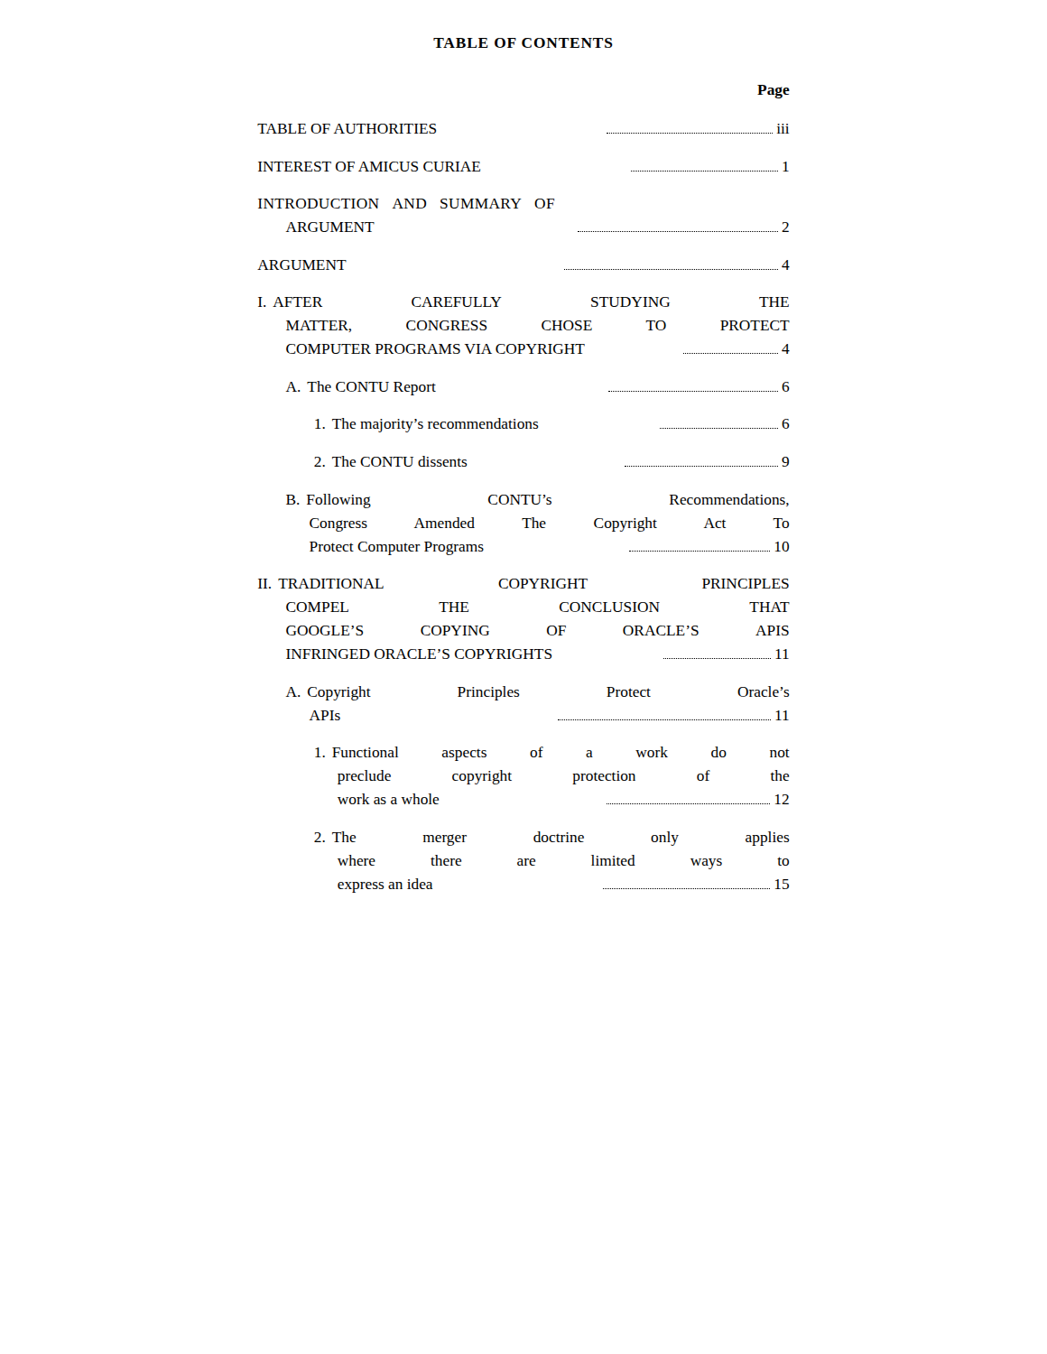TABLE OF CONTENTS
Page
Table of Authorities iii
Interest of Amicus Curiae 1
Introduction and Summary of
Argument 2
Argument 4
I. After Carefully Studying the
Matter, Congress Chose to Protect
Computer Programs via Copyright 4
A. The CONTU Report 6
1. The majority’s recommendations 6
2. The CONTU dissents 9
B. Following CONTU’s Recommendations,
Congress Amended The Copyright Act To
Protect Computer Programs 10
II. Traditional Copyright Principles
Compel the Conclusion that
Google’s Copying of Oracle’s APIs
Infringed Oracle’s Copyrights 11
A. Copyright Principles Protect Oracle’s
APIs 11
1. Functional aspects of a work do not
preclude copyright protection of the
work as a whole 12
2. The merger doctrine only applies
where there are limited ways to
express an idea 15